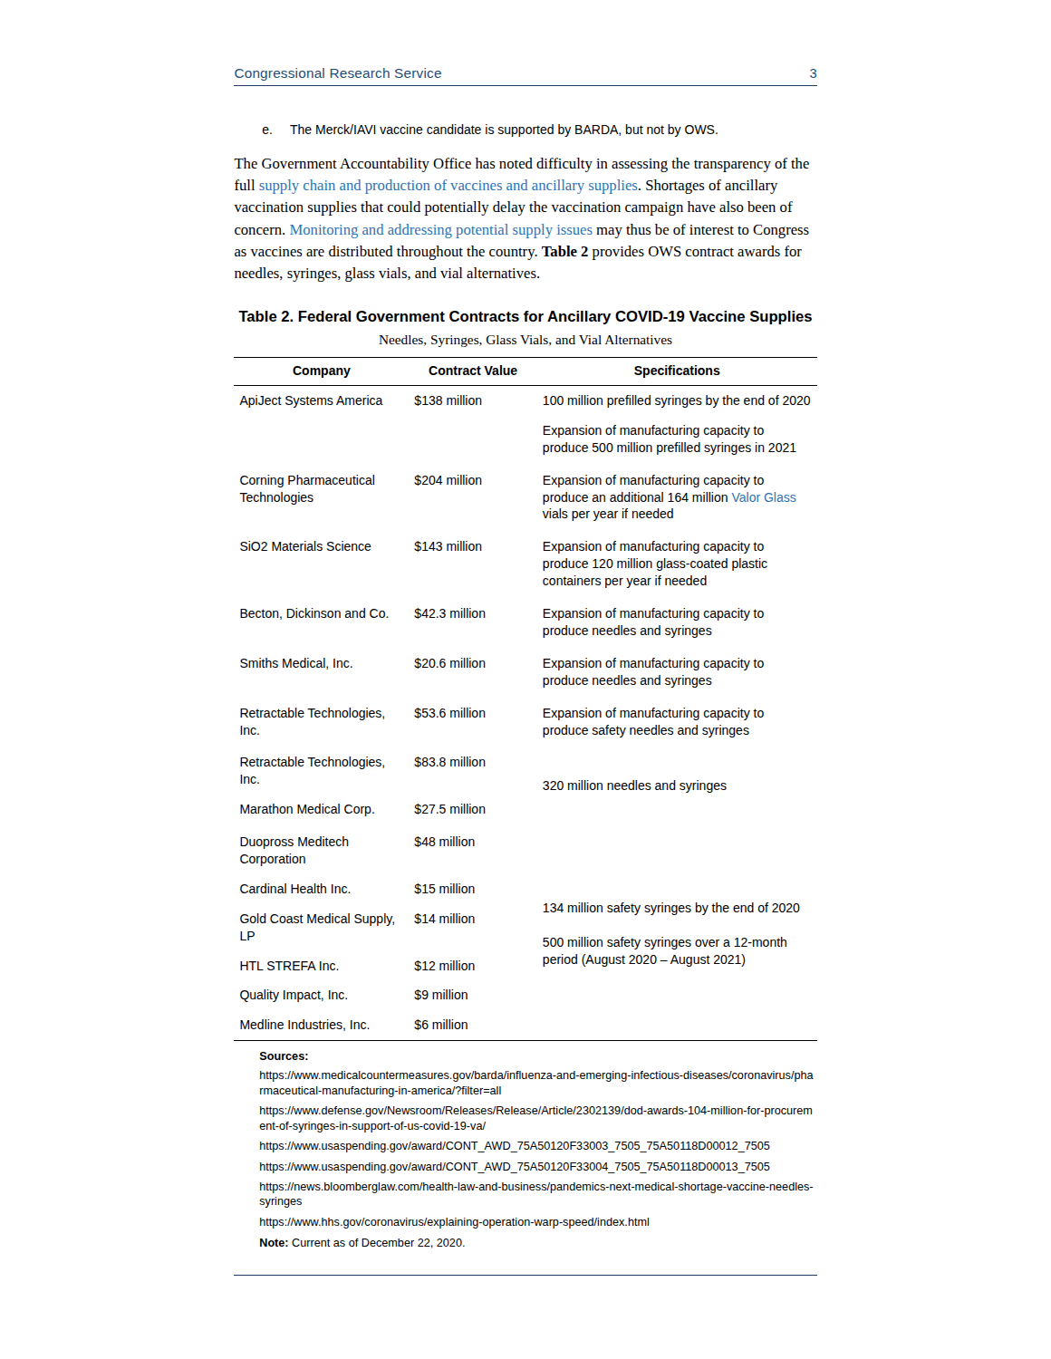Congressional Research Service
3
e.
The Merck/IAVI vaccine candidate is supported by BARDA, but not by OWS.
The Government Accountability Office has noted difficulty in assessing the transparency of the full supply chain and production of vaccines and ancillary supplies. Shortages of ancillary vaccination supplies that could potentially delay the vaccination campaign have also been of concern. Monitoring and addressing potential supply issues may thus be of interest to Congress as vaccines are distributed throughout the country. Table 2 provides OWS contract awards for needles, syringes, glass vials, and vial alternatives.
Table 2. Federal Government Contracts for Ancillary COVID-19 Vaccine Supplies
Needles, Syringes, Glass Vials, and Vial Alternatives
| Company | Contract Value | Specifications |
| --- | --- | --- |
| ApiJect Systems America | $138 million | 100 million prefilled syringes by the end of 2020 |
| Expansion of manufacturing capacity to produce 500 million prefilled syringes in 2021 |
| Corning Pharmaceutical Technologies | $204 million | Expansion of manufacturing capacity to produce an additional 164 million Valor Glass vials per year if needed |
| SiO2 Materials Science | $143 million | Expansion of manufacturing capacity to produce 120 million glass-coated plastic containers per year if needed |
| Becton, Dickinson and Co. | $42.3 million | Expansion of manufacturing capacity to produce needles and syringes |
| Smiths Medical, Inc. | $20.6 million | Expansion of manufacturing capacity to produce needles and syringes |
| Retractable Technologies, Inc. | $53.6 million | Expansion of manufacturing capacity to produce safety needles and syringes |
| Retractable Technologies, Inc. | $83.8 million | 320 million needles and syringes |
| Marathon Medical Corp. | $27.5 million |
| Duopross Meditech Corporation | $48 million | 134 million safety syringes by the end of 2020 500 million safety syringes over a 12-month period (August 2020 – August 2021) |
| Cardinal Health Inc. | $15 million |
| Gold Coast Medical Supply, LP | $14 million |
| HTL STREFA Inc. | $12 million |
| Quality Impact, Inc. | $9 million |
| Medline Industries, Inc. | $6 million |
Sources:
https://www.medicalcountermeasures.gov/barda/influenza-and-emerging-infectious-diseases/coronavirus/pharmaceutical-manufacturing-in-america/?filter=all
https://www.defense.gov/Newsroom/Releases/Release/Article/2302139/dod-awards-104-million-for-procurement-of-syringes-in-support-of-us-covid-19-va/
https://www.usaspending.gov/award/CONT_AWD_75A50120F33003_7505_75A50118D00012_7505
https://www.usaspending.gov/award/CONT_AWD_75A50120F33004_7505_75A50118D00013_7505
https://news.bloomberglaw.com/health-law-and-business/pandemics-next-medical-shortage-vaccine-needles-syringes
https://www.hhs.gov/coronavirus/explaining-operation-warp-speed/index.html
Note: Current as of December 22, 2020.